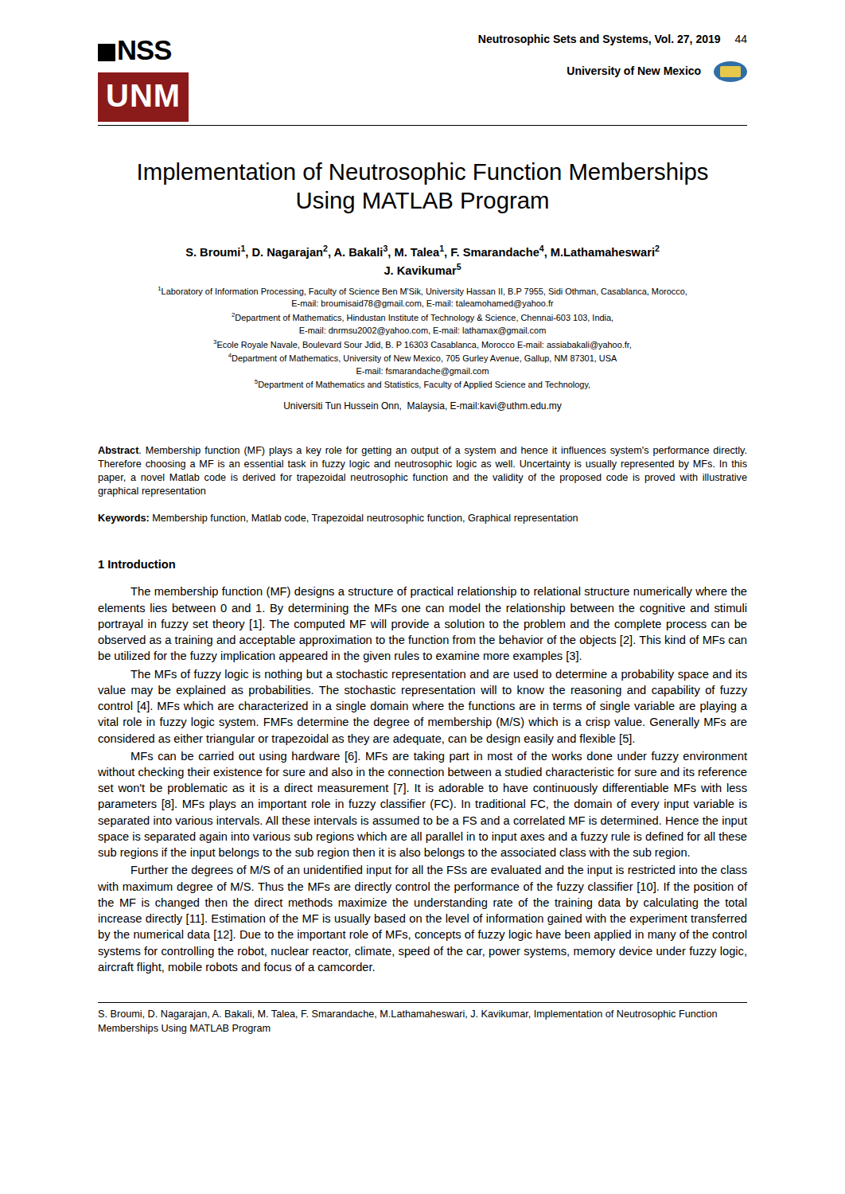NSS
UNM
Neutrosophic Sets and Systems, Vol. 27, 2019 44
University of New Mexico
Implementation of Neutrosophic Function Memberships
Using MATLAB Program
S. Broumi1, D. Nagarajan2, A. Bakali3, M. Talea1, F. Smarandache4, M.Lathamaheswari2
J. Kavikumar5
1Laboratory of Information Processing, Faculty of Science Ben M'Sik, University Hassan II, B.P 7955, Sidi Othman, Casablanca, Morocco,
E-mail: broumisaid78@gmail.com, E-mail: taleamohamed@yahoo.fr
2Department of Mathematics, Hindustan Institute of Technology & Science, Chennai-603 103, India,
E-mail: dnrmsu2002@yahoo.com, E-mail: lathamax@gmail.com
3Ecole Royale Navale, Boulevard Sour Jdid, B. P 16303 Casablanca, Morocco E-mail: assiabakali@yahoo.fr,
4Department of Mathematics, University of New Mexico, 705 Gurley Avenue, Gallup, NM 87301, USA
E-mail: fsmarandache@gmail.com
5Department of Mathematics and Statistics, Faculty of Applied Science and Technology,
Universiti Tun Hussein Onn, Malaysia, E-mail:kavi@uthm.edu.my
Abstract. Membership function (MF) plays a key role for getting an output of a system and hence it influences system's performance directly. Therefore choosing a MF is an essential task in fuzzy logic and neutrosophic logic as well. Uncertainty is usually represented by MFs. In this paper, a novel Matlab code is derived for trapezoidal neutrosophic function and the validity of the proposed code is proved with illustrative graphical representation
Keywords: Membership function, Matlab code, Trapezoidal neutrosophic function, Graphical representation
1 Introduction
The membership function (MF) designs a structure of practical relationship to relational structure numerically where the elements lies between 0 and 1. By determining the MFs one can model the relationship between the cognitive and stimuli portrayal in fuzzy set theory [1]. The computed MF will provide a solution to the problem and the complete process can be observed as a training and acceptable approximation to the function from the behavior of the objects [2]. This kind of MFs can be utilized for the fuzzy implication appeared in the given rules to examine more examples [3].
The MFs of fuzzy logic is nothing but a stochastic representation and are used to determine a probability space and its value may be explained as probabilities. The stochastic representation will to know the reasoning and capability of fuzzy control [4]. MFs which are characterized in a single domain where the functions are in terms of single variable are playing a vital role in fuzzy logic system. FMFs determine the degree of membership (M/S) which is a crisp value. Generally MFs are considered as either triangular or trapezoidal as they are adequate, can be design easily and flexible [5].
MFs can be carried out using hardware [6]. MFs are taking part in most of the works done under fuzzy environment without checking their existence for sure and also in the connection between a studied characteristic for sure and its reference set won't be problematic as it is a direct measurement [7]. It is adorable to have continuously differentiable MFs with less parameters [8]. MFs plays an important role in fuzzy classifier (FC). In traditional FC, the domain of every input variable is separated into various intervals. All these intervals is assumed to be a FS and a correlated MF is determined. Hence the input space is separated again into various sub regions which are all parallel in to input axes and a fuzzy rule is defined for all these sub regions if the input belongs to the sub region then it is also belongs to the associated class with the sub region.
Further the degrees of M/S of an unidentified input for all the FSs are evaluated and the input is restricted into the class with maximum degree of M/S. Thus the MFs are directly control the performance of the fuzzy classifier [10]. If the position of the MF is changed then the direct methods maximize the understanding rate of the training data by calculating the total increase directly [11]. Estimation of the MF is usually based on the level of information gained with the experiment transferred by the numerical data [12]. Due to the important role of MFs, concepts of fuzzy logic have been applied in many of the control systems for controlling the robot, nuclear reactor, climate, speed of the car, power systems, memory device under fuzzy logic, aircraft flight, mobile robots and focus of a camcorder.
S. Broumi, D. Nagarajan, A. Bakali, M. Talea, F. Smarandache, M.Lathamaheswari, J. Kavikumar, Implementation of Neutrosophic Function Memberships Using MATLAB Program